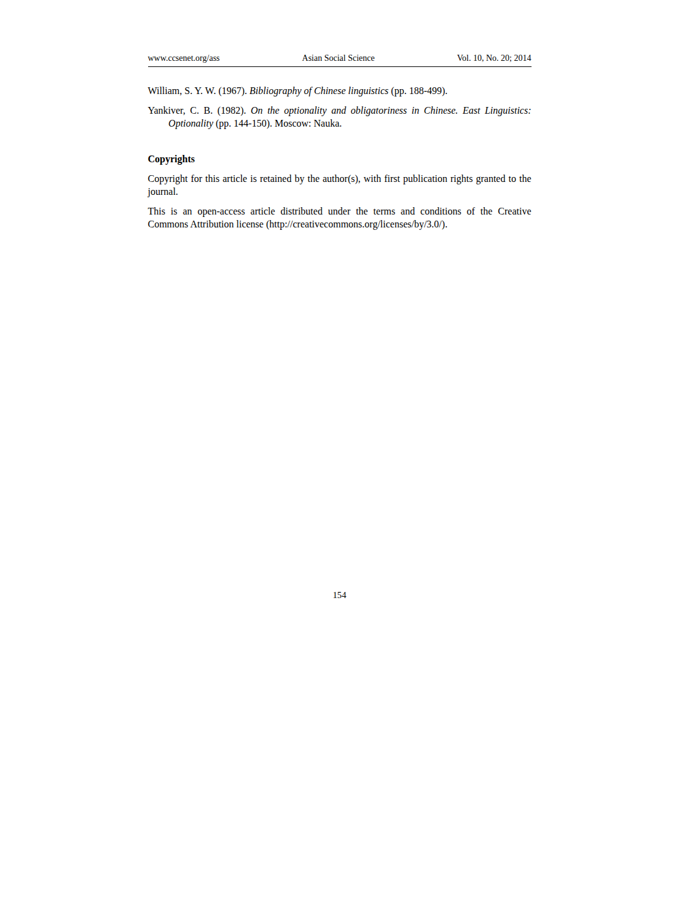www.ccsenet.org/ass Asian Social Science Vol. 10, No. 20; 2014
William, S. Y. W. (1967). Bibliography of Chinese linguistics (pp. 188-499).
Yankiver, C. B. (1982). On the optionality and obligatoriness in Chinese. East Linguistics: Optionality (pp. 144-150). Moscow: Nauka.
Copyrights
Copyright for this article is retained by the author(s), with first publication rights granted to the journal.
This is an open-access article distributed under the terms and conditions of the Creative Commons Attribution license (http://creativecommons.org/licenses/by/3.0/).
154